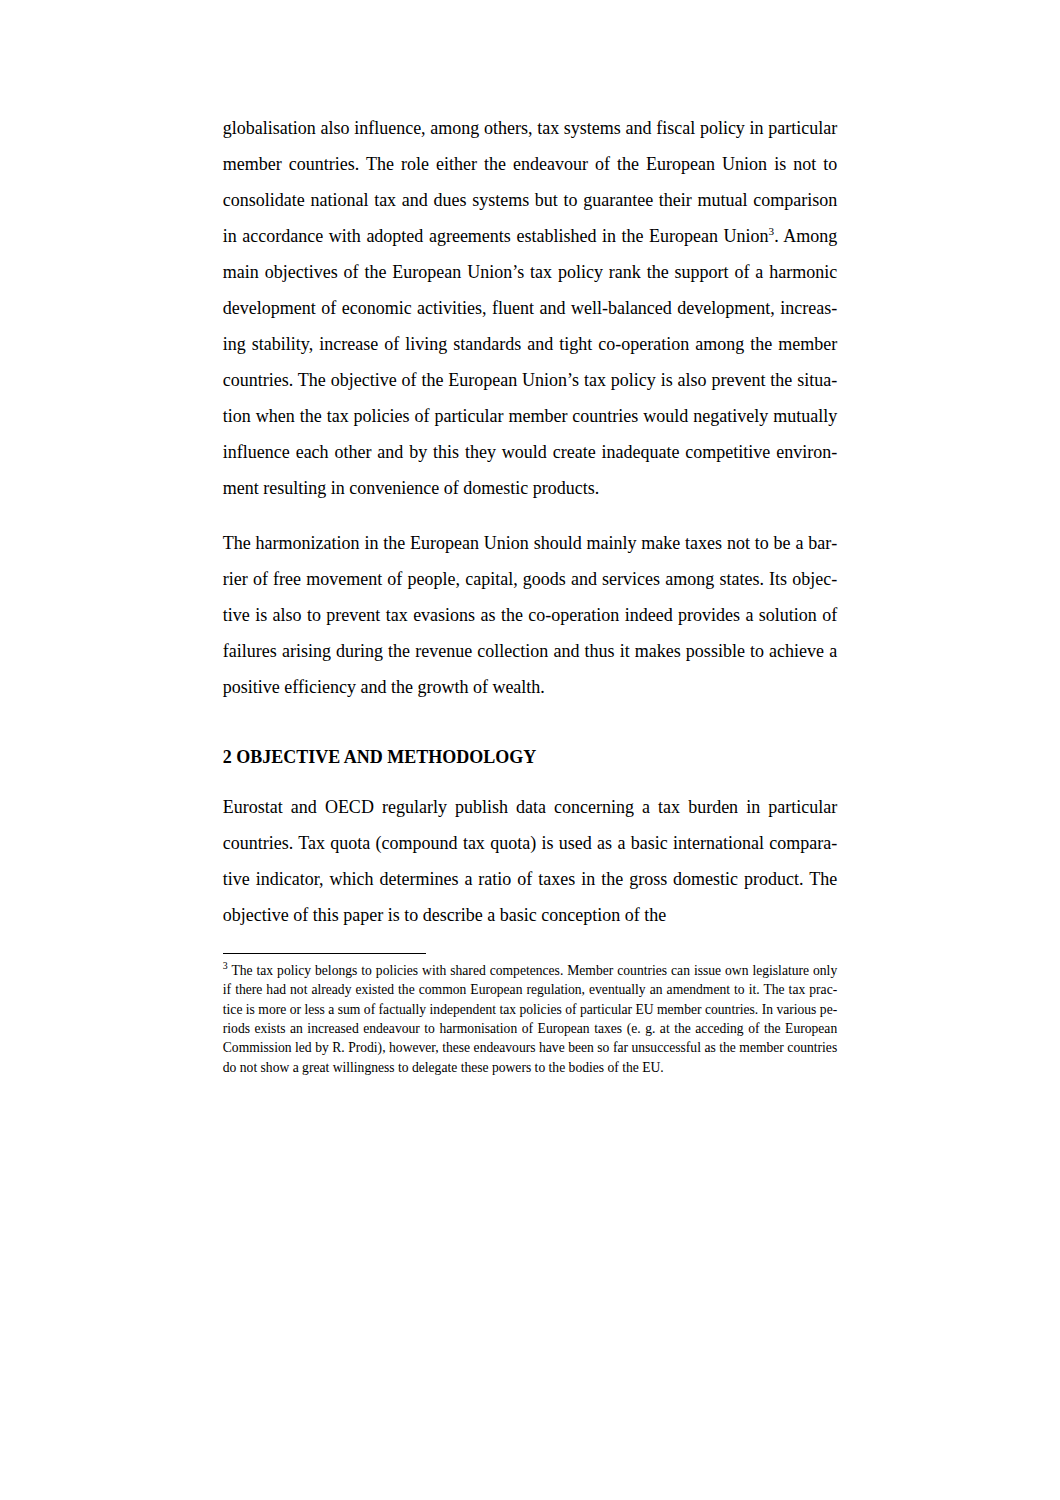globalisation also influence, among others, tax systems and fiscal policy in particular member countries. The role either the endeavour of the European Union is not to consolidate national tax and dues systems but to guarantee their mutual comparison in accordance with adopted agreements established in the European Union3. Among main objectives of the European Union’s tax policy rank the support of a harmonic development of economic activities, fluent and well-balanced development, increasing stability, increase of living standards and tight co-operation among the member countries. The objective of the European Union’s tax policy is also prevent the situation when the tax policies of particular member countries would negatively mutually influence each other and by this they would create inadequate competitive environment resulting in convenience of domestic products.
The harmonization in the European Union should mainly make taxes not to be a barrier of free movement of people, capital, goods and services among states. Its objective is also to prevent tax evasions as the co-operation indeed provides a solution of failures arising during the revenue collection and thus it makes possible to achieve a positive efficiency and the growth of wealth.
2 OBJECTIVE AND METHODOLOGY
Eurostat and OECD regularly publish data concerning a tax burden in particular countries. Tax quota (compound tax quota) is used as a basic international comparative indicator, which determines a ratio of taxes in the gross domestic product. The objective of this paper is to describe a basic conception of the
3 The tax policy belongs to policies with shared competences. Member countries can issue own legislature only if there had not already existed the common European regulation, eventually an amendment to it. The tax practice is more or less a sum of factually independent tax policies of particular EU member countries. In various periods exists an increased endeavour to harmonisation of European taxes (e. g. at the acceding of the European Commission led by R. Prodi), however, these endeavours have been so far unsuccessful as the member countries do not show a great willingness to delegate these powers to the bodies of the EU.